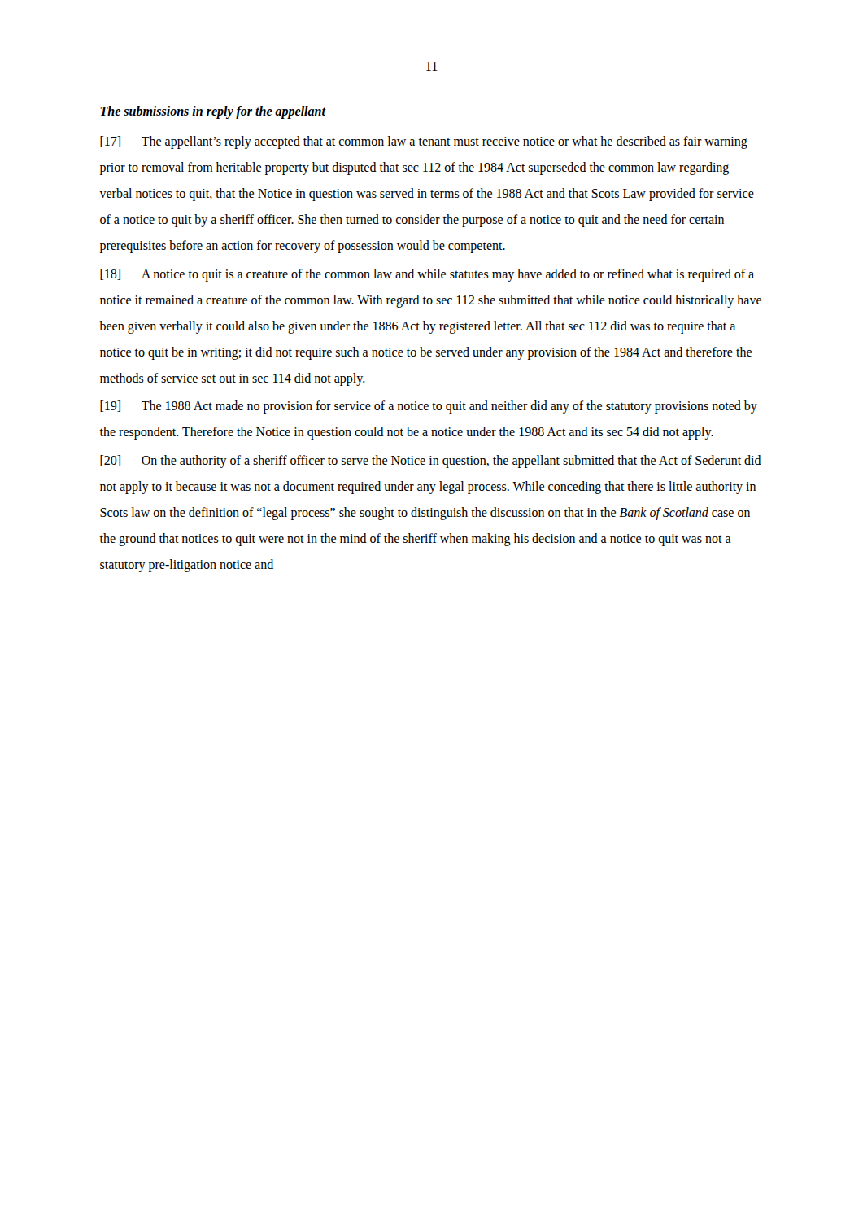11
The submissions in reply for the appellant
[17] The appellant’s reply accepted that at common law a tenant must receive notice or what he described as fair warning prior to removal from heritable property but disputed that sec 112 of the 1984 Act superseded the common law regarding verbal notices to quit, that the Notice in question was served in terms of the 1988 Act and that Scots Law provided for service of a notice to quit by a sheriff officer. She then turned to consider the purpose of a notice to quit and the need for certain prerequisites before an action for recovery of possession would be competent.
[18] A notice to quit is a creature of the common law and while statutes may have added to or refined what is required of a notice it remained a creature of the common law. With regard to sec 112 she submitted that while notice could historically have been given verbally it could also be given under the 1886 Act by registered letter. All that sec 112 did was to require that a notice to quit be in writing; it did not require such a notice to be served under any provision of the 1984 Act and therefore the methods of service set out in sec 114 did not apply.
[19] The 1988 Act made no provision for service of a notice to quit and neither did any of the statutory provisions noted by the respondent. Therefore the Notice in question could not be a notice under the 1988 Act and its sec 54 did not apply.
[20] On the authority of a sheriff officer to serve the Notice in question, the appellant submitted that the Act of Sederunt did not apply to it because it was not a document required under any legal process. While conceding that there is little authority in Scots law on the definition of “legal process” she sought to distinguish the discussion on that in the Bank of Scotland case on the ground that notices to quit were not in the mind of the sheriff when making his decision and a notice to quit was not a statutory pre-litigation notice and